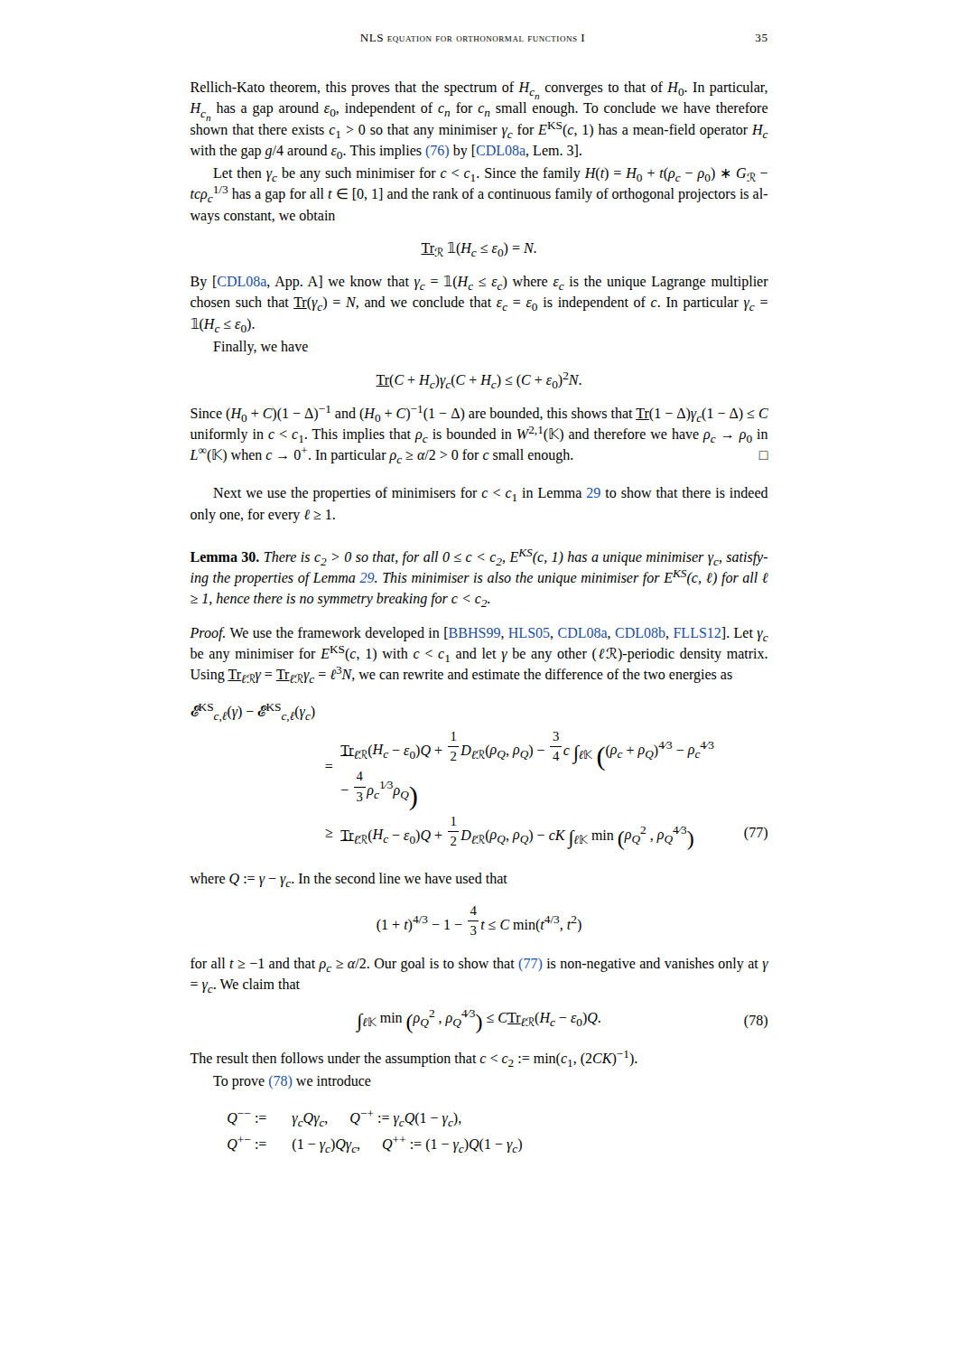NLS equation for orthonormal functions I 35
Rellich-Kato theorem, this proves that the spectrum of Hcn converges to that of H0. In particular, Hcn has a gap around ε0, independent of cn for cn small enough. To conclude we have therefore shown that there exists c1 > 0 so that any minimiser γc for EKS(c, 1) has a mean-field operator Hc with the gap g/4 around ε0. This implies (76) by [CDL08a, Lem. 3].
Let then γc be any such minimiser for c < c1. Since the family H(t) = H0 + t(ρc − ρ0) ∗ Gℛ − tcρc1/3 has a gap for all t ∈ [0, 1] and the rank of a continuous family of orthogonal projectors is always constant, we obtain
Trℛ 𝟙(Hc ≤ ε0) = N.
By [CDL08a, App. A] we know that γc = 𝟙(Hc ≤ εc) where εc is the unique Lagrange multiplier chosen such that Tr(γc) = N, and we conclude that εc = ε0 is independent of c. In particular γc = 𝟙(Hc ≤ ε0).
Finally, we have
Tr(C + Hc)γc(C + Hc) ≤ (C + ε0)2N.
Since (H0 + C)(1 − Δ)−1 and (H0 + C)−1(1 − Δ) are bounded, this shows that Tr(1 − Δ)γc(1 − Δ) ≤ C uniformly in c < c1. This implies that ρc is bounded in W2,1(𝕂) and therefore we have ρc → ρ0 in L∞(𝕂) when c → 0+. In particular ρc ≥ α/2 > 0 for c small enough. □
Next we use the properties of minimisers for c < c1 in Lemma 29 to show that there is indeed only one, for every ℓ ≥ 1.
Lemma 30. There is c2 > 0 so that, for all 0 ≤ c < c2, EKS(c, 1) has a unique minimiser γc, satisfying the properties of Lemma 29. This minimiser is also the unique minimiser for EKS(c, ℓ) for all ℓ ≥ 1, hence there is no symmetry breaking for c < c2.
Proof. We use the framework developed in [BBHS99, HLS05, CDL08a, CDL08b, FLLS12]. Let γc be any minimiser for EKS(c, 1) with c < c1 and let γ be any other (ℓ ℛ)-periodic density matrix. Using Trℓ ℛγ = Trℓ ℛγc = ℓ3N, we can rewrite and estimate the difference of the two energies as
𝓔KSc,ℓ(γ) − 𝓔KSc,ℓ(γc)
=
Trℓ ℛ(Hc − ε0)Q + 12 Dℓ ℛ(ρQ, ρQ) − 34 c ∫ℓ 𝕂 ((ρc + ρQ)4⁄3 − ρc4⁄3 − 43 ρc1⁄3ρQ)
≥
Trℓ ℛ(Hc − ε0)Q + 12 Dℓ ℛ(ρQ, ρQ) − cK ∫ℓ 𝕂 min (ρQ2 , ρQ4⁄3)
(77)
where Q := γ − γc. In the second line we have used that
(1 + t)4/3 − 1 − 43 t ≤ C min(t4/3, t2)
for all t ≥ −1 and that ρc ≥ α/2. Our goal is to show that (77) is non-negative and vanishes only at γ = γc. We claim that
∫ℓ 𝕂 min (ρQ2 , ρQ4⁄3) ≤ CTrℓ ℛ(Hc − ε0)Q. (78)
The result then follows under the assumption that c < c2 := min(c1, (2CK)−1).
To prove (78) we introduce
Q−− :=
γc Qγc, Q−+ := γc Q(1 − γc),
Q+− :=
(1 − γc)Qγc, Q++ := (1 − γc)Q(1 − γc)